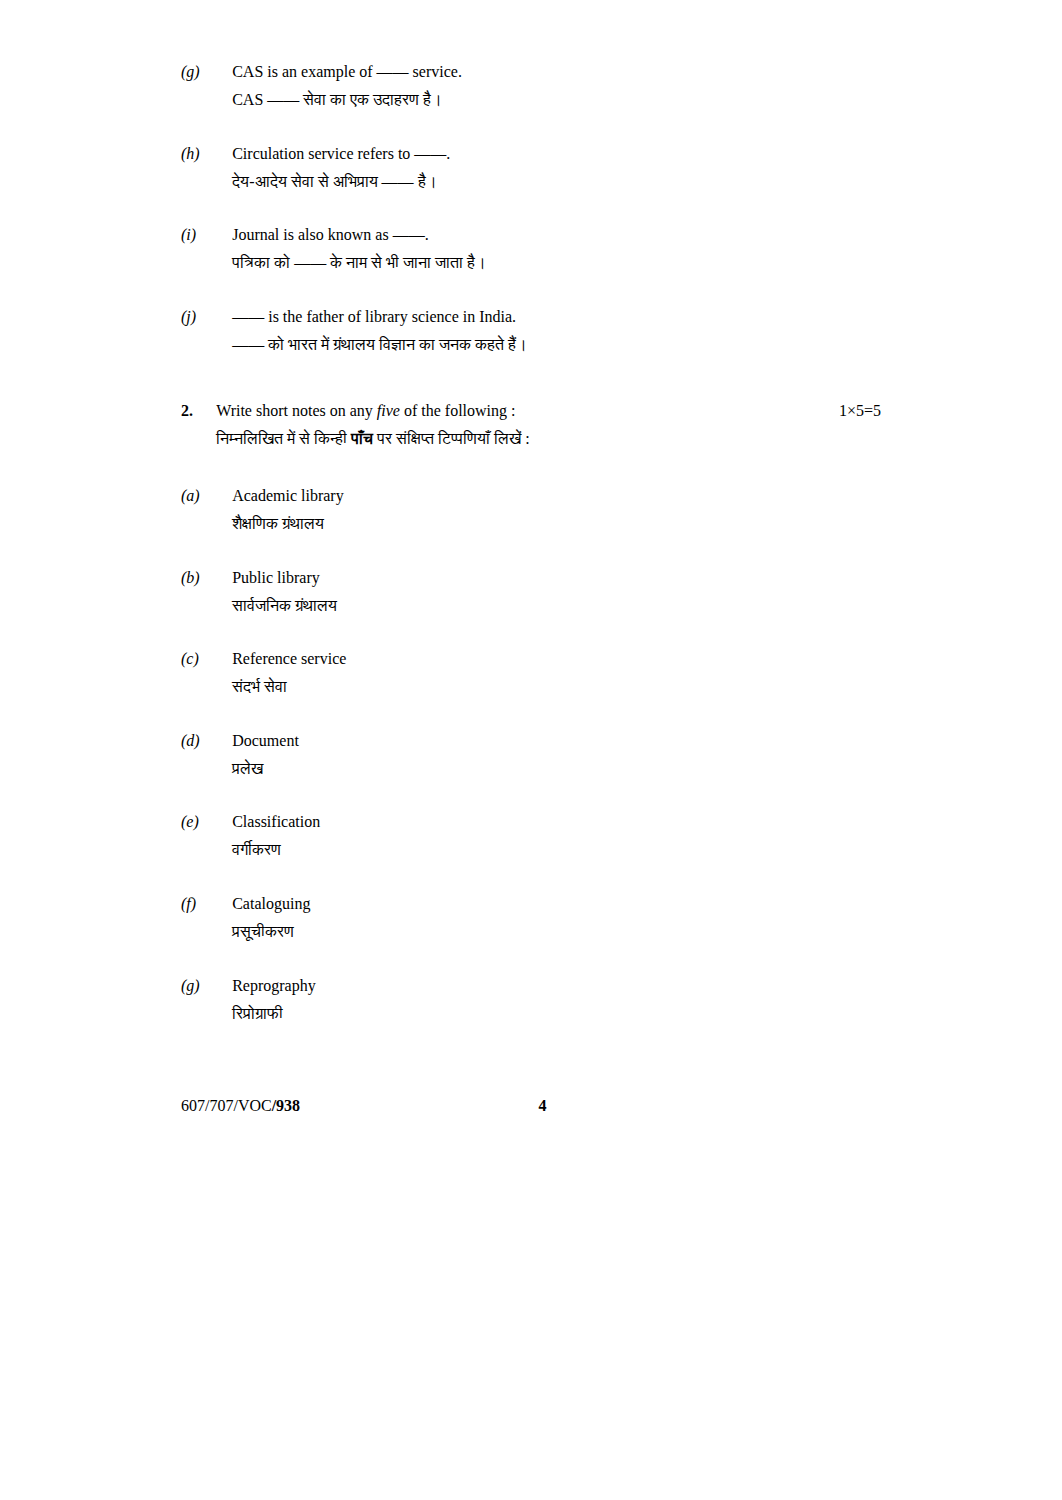(g)
CAS is an example of —— service.
CAS —— सेवा का एक उदाहरण है।
(h)
Circulation service refers to ——.
देय-आदेय सेवा से अभिप्राय —— है।
(i)
Journal is also known as ——.
पत्रिका को —— के नाम से भी जाना जाता है।
(j)
—— is the father of library science in India.
—— को भारत में ग्रंथालय विज्ञान का जनक कहते हैं।
2.
Write short notes on any five of the following :
निम्नलिखित में से किन्ही पाँच पर संक्षिप्त टिप्पणियाँ लिखें :
1×5=5
(a)
Academic library
शैक्षणिक ग्रंथालय
(b)
Public library
सार्वजनिक ग्रंथालय
(c)
Reference service
संदर्भ सेवा
(d)
Document
प्रलेख
(e)
Classification
वर्गीकरण
(f)
Cataloguing
प्रसूचीकरण
(g)
Reprography
रिप्रोग्राफी
607/707/VOC/938 4